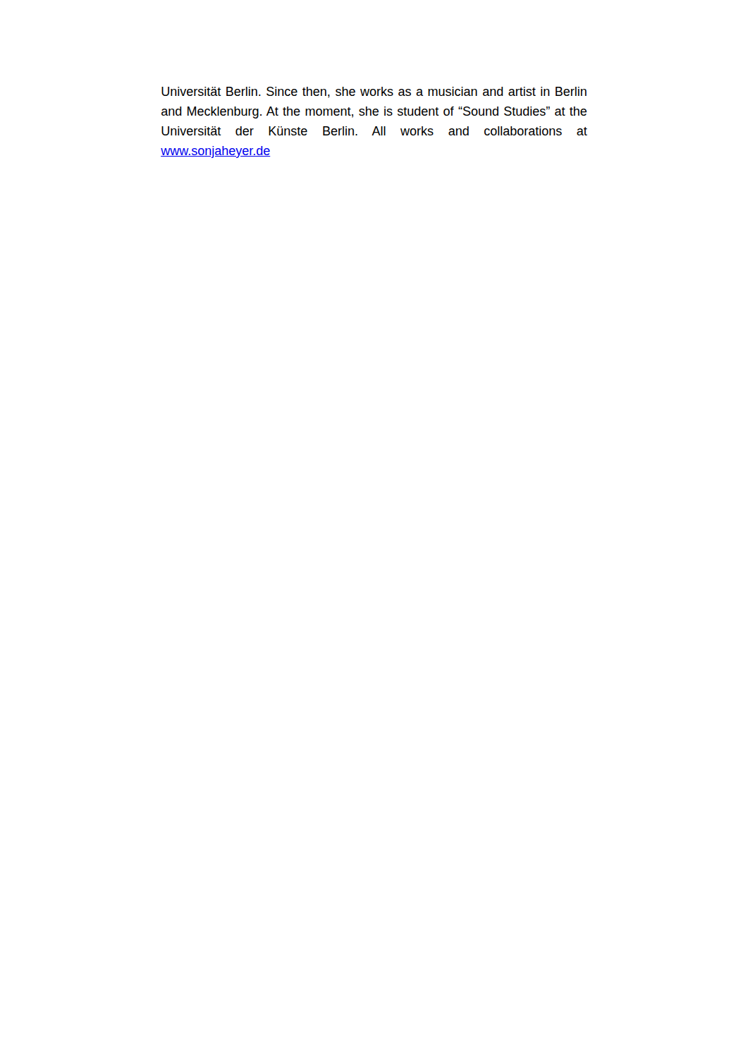Universität Berlin. Since then, she works as a musician and artist in Berlin and Mecklenburg. At the moment, she is student of “Sound Studies” at the Universität der Künste Berlin. All works and collaborations at www.sonjaheyer.de